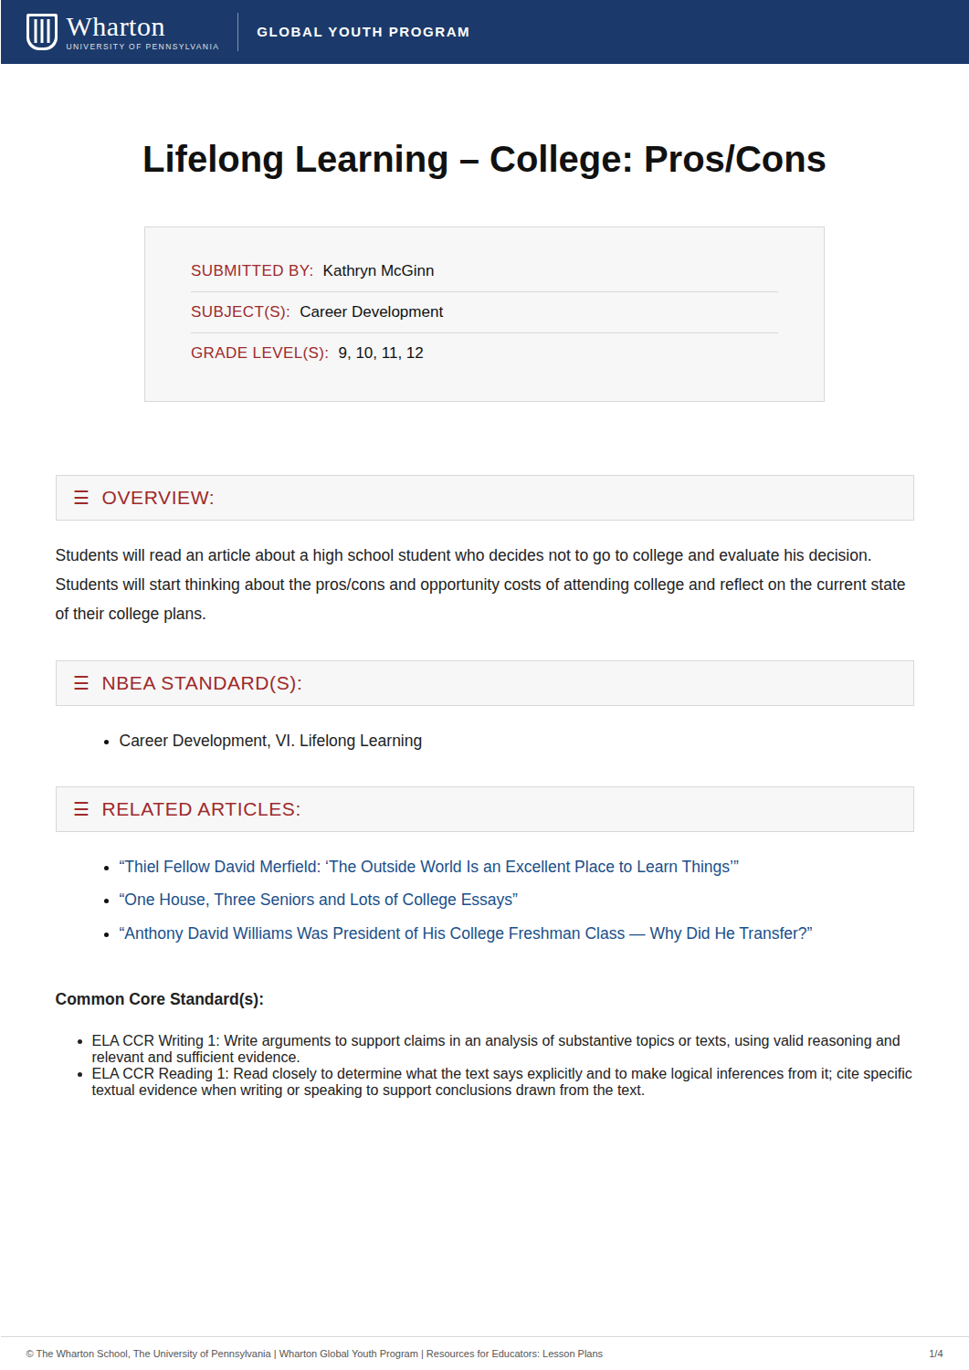WhartonUniversity of Pennsylvania
Global Youth Program
Lifelong Learning – College: Pros/Cons
Submitted by: Kathryn McGinn
Subject(s): Career Development
Grade level(s): 9, 10, 11, 12
☰
Overview:
Students will read an article about a high school student who decides not to go to college and evaluate his decision. Students will start thinking about the pros/cons and opportunity costs of attending college and reflect on the current state of their college plans.
☰
NBEA Standard(s):
Career Development, VI. Lifelong Learning
☰
Related Articles:
“Thiel Fellow David Merfield: ‘The Outside World Is an Excellent Place to Learn Things’”
“One House, Three Seniors and Lots of College Essays”
“Anthony David Williams Was President of His College Freshman Class — Why Did He Transfer?”
Common Core Standard(s):
ELA CCR Writing 1: Write arguments to support claims in an analysis of substantive topics or texts, using valid reasoning and relevant and sufficient evidence.
ELA CCR Reading 1: Read closely to determine what the text says explicitly and to make logical inferences from it; cite specific textual evidence when writing or speaking to support conclusions drawn from the text.
© The Wharton School, The University of Pennsylvania | Wharton Global Youth Program | Resources for Educators: Lesson Plans 1/4